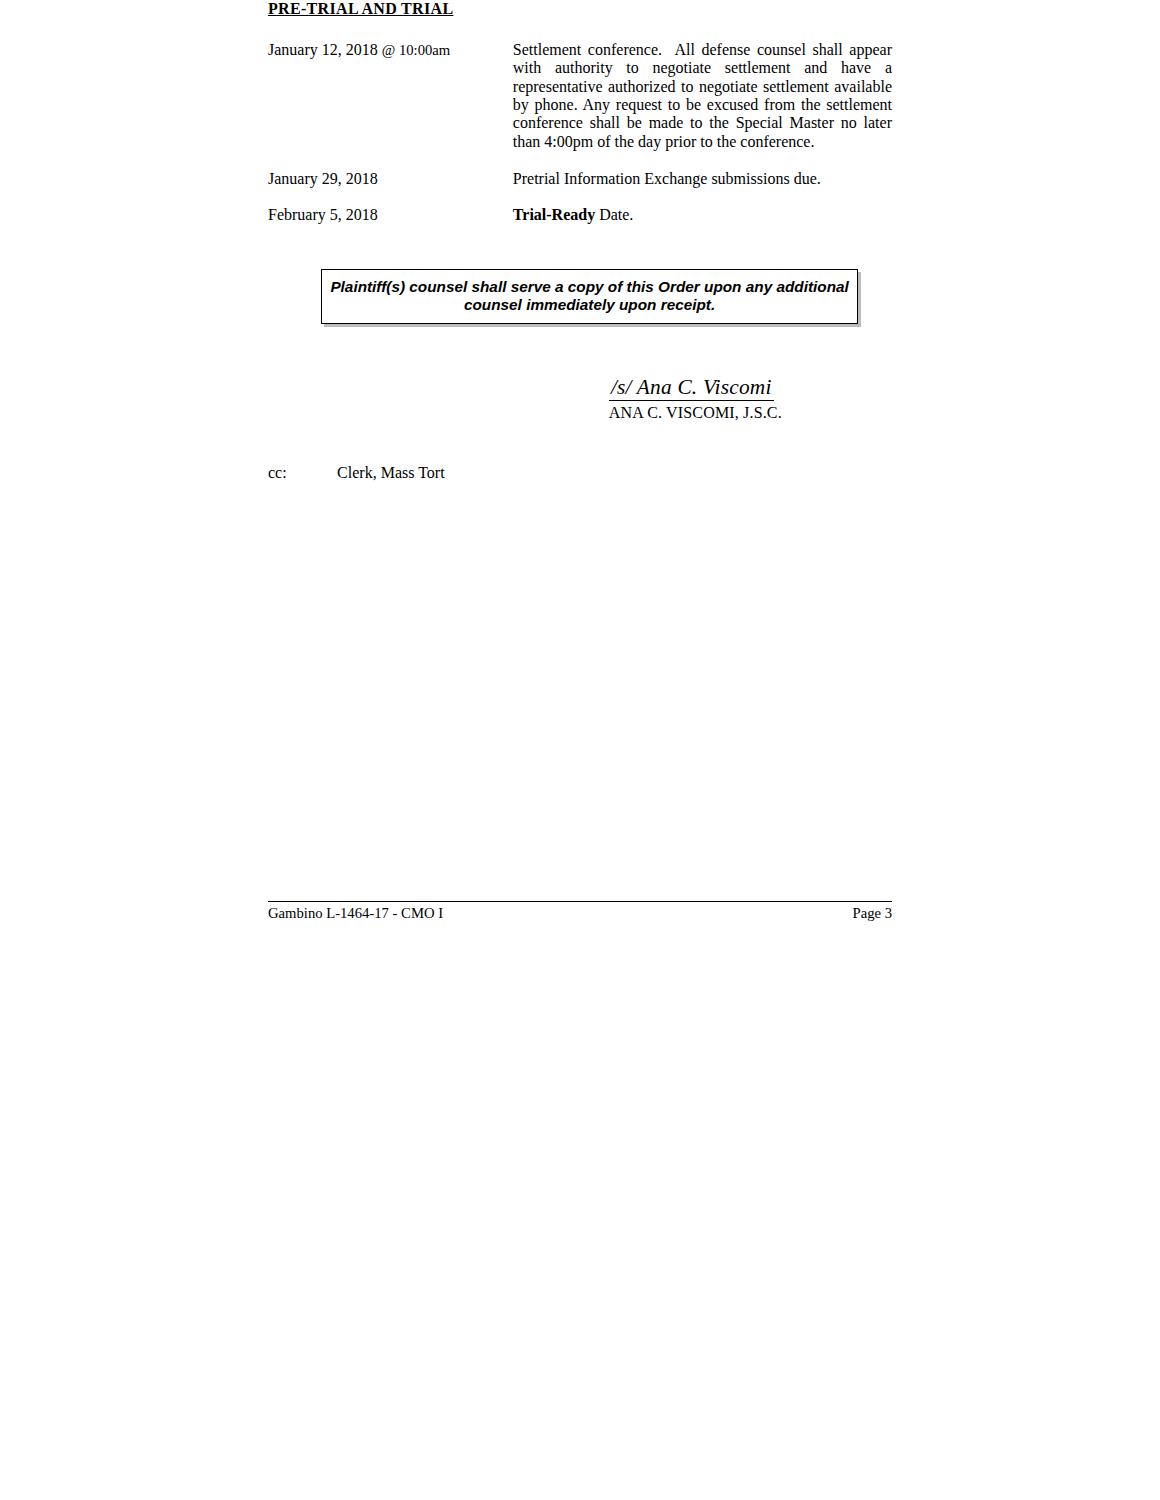PRE-TRIAL AND TRIAL
| January 12, 2018 @ 10:00am | Settlement conference. All defense counsel shall appear with authority to negotiate settlement and have a representative authorized to negotiate settlement available by phone. Any request to be excused from the settlement conference shall be made to the Special Master no later than 4:00pm of the day prior to the conference. |
| January 29, 2018 | Pretrial Information Exchange submissions due. |
| February 5, 2018 | Trial-Ready Date. |
Plaintiff(s) counsel shall serve a copy of this Order upon any additional counsel immediately upon receipt.
/s/ Ana C. Viscomi
ANA C. VISCOMI, J.S.C.
| cc: | Clerk, Mass Tort |
Gambino L-1464-17 - CMO I Page 3